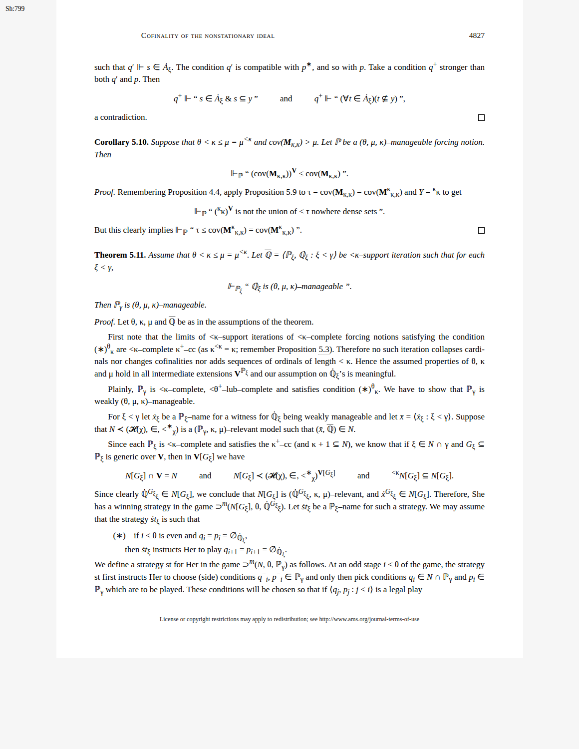Sh:799
Cofinality of the nonstationary ideal 4827
such that q′ ⊩ s ∈ Ȧξ. The condition q′ is compatible with p∗, and so with p. Take a condition q+ stronger than both q′ and p. Then
q+ ⊩ “ s ∈ Ȧξ & s ⊆ y ” and q+ ⊩ “ (∀t ∈ Ȧξ)(t ⊈ y) ”,
a contradiction.
Corollary 5.10. Suppose that θ < κ ≤ μ = μ<κ and cov(Mκ,κ) > μ. Let ℙ be a (θ, μ, κ)–manageable forcing notion. Then
⊩ℙ “ (cov(Mκ,κ))V ≤ cov(Mκ,κ) ”.
Proof. Remembering Proposition 4.4, apply Proposition 5.9 to τ = cov(Mκ,κ) = cov(Mκκ,κ) and Y = κκ to get
⊩ℙ “ (κκ)V is not the union of < τ nowhere dense sets ”.
But this clearly implies ⊩ℙ “ τ ≤ cov(Mκκ,κ) = cov(Mκκ,κ) ”.
Theorem 5.11. Assume that θ < κ ≤ μ = μ<κ. Let ℚ = ⟨ℙξ, ℚ̇ξ : ξ < γ⟩ be <κ–support iteration such that for each ξ < γ,
⊩ℙξ “ ℚ̇ξ is (θ, μ, κ)–manageable ”.
Then ℙγ is (θ, μ, κ)–manageable.
Proof. Let θ, κ, μ and ℚ be as in the assumptions of the theorem.
First note that the limits of <κ–support iterations of <κ–complete forcing notions satisfying the condition (∗)θκ are <κ–complete κ+–cc (as κ<κ = κ; remember Proposition 5.3). Therefore no such iteration collapses cardinals nor changes cofinalities nor adds sequences of ordinals of length < κ. Hence the assumed properties of θ, κ and μ hold in all intermediate extensions Vℙξ and our assumption on ℚ̇ξ’s is meaningful.
Plainly, ℙγ is <κ–complete, <θ+–lub–complete and satisfies condition (∗)θκ. We have to show that ℙγ is weakly (θ, μ, κ)–manageable.
For ξ < γ let ẋξ be a ℙξ–name for a witness for ℚ̇ξ being weakly manageable and let x̄ = ⟨ẋξ : ξ < γ⟩. Suppose that N ≺ (𝓗(χ), ∈, <∗χ) is a (ℙγ, κ, μ)–relevant model such that (x̄, ℚ) ∈ N.
Since each ℙξ is <κ–complete and satisfies the κ+–cc (and κ + 1 ⊆ N), we know that if ξ ∈ N ∩ γ and Gξ ⊆ ℙξ is generic over V, then in V[Gξ] we have
N[Gξ] ∩ V = N and N[Gξ] ≺ (𝓗(χ), ∈, <∗χ)V[Gξ] and <κN[Gξ] ⊆ N[Gξ].
Since clearly ℚ̇Gξξ ∈ N[Gξ], we conclude that N[Gξ] is (ℚ̇Gξξ, κ, μ)–relevant, and ẋGξξ ∈ N[Gξ]. Therefore, She has a winning strategy in the game ⊃m(N[Gξ], θ, ℚ̇Gξξ). Let ṡtξ be a ℙξ–name for such a strategy. We may assume that the strategy ṡtξ is such that
(∗) if i < θ is even and qi = pi = ∅̇ℚ̇ξ,
then ṡtξ instructs Her to play qi+1 = pi+1 = ∅̇ℚ̇ξ.
We define a strategy st for Her in the game ⊃m(N, θ, ℙγ) as follows. At an odd stage i < θ of the game, the strategy st first instructs Her to choose (side) conditions q−i, p−i ∈ ℙγ and only then pick conditions qi ∈ N ∩ ℙγ and pi ∈ ℙγ which are to be played. These conditions will be chosen so that if ⟨qj, pj : j < i⟩ is a legal play
License or copyright restrictions may apply to redistribution; see http://www.ams.org/journal-terms-of-use